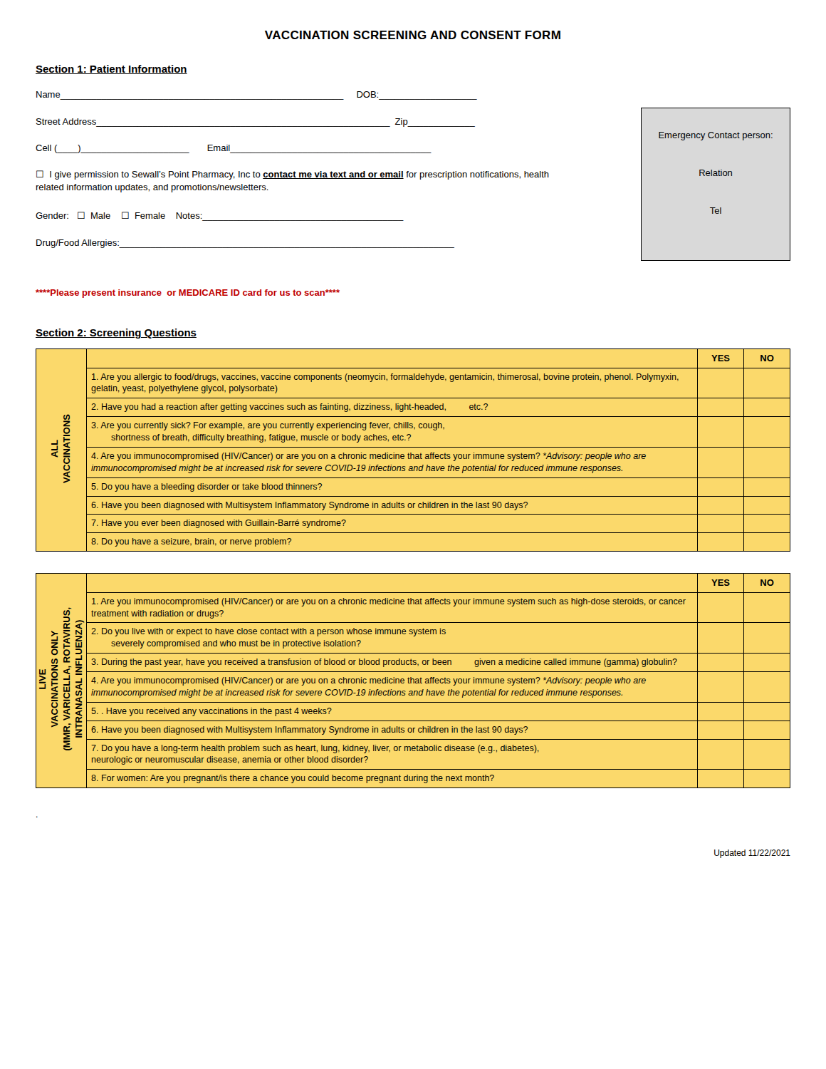VACCINATION SCREENING AND CONSENT FORM
Section 1: Patient Information
Emergency Contact person:
Relation
Tel
Name_______________________________________________________ DOB:___________________
Street Address_________________________________________________________ Zip_____________
Cell (____)_____________________ Email_______________________________________
☐ I give permission to Sewall’s Point Pharmacy, Inc to contact me via text and or email for prescription notifications, health related information updates, and promotions/newsletters.
Gender: ☐ Male ☐ Female Notes:_______________________________________
Drug/Food Allergies:_________________________________________________________________
****Please present insurance or MEDICARE ID card for us to scan****
Section 2: Screening Questions
| ALL VACCINATIONS | | YES | NO |
| 1. Are you allergic to food/drugs, vaccines, vaccine components (neomycin, formaldehyde, gentamicin, thimerosal, bovine protein, phenol. Polymyxin, gelatin, yeast, polyethylene glycol, polysorbate) | | |
| 2. Have you had a reaction after getting vaccines such as fainting, dizziness, light-headed, etc.? | | |
| 3. Are you currently sick? For example, are you currently experiencing fever, chills, cough, shortness of breath, difficulty breathing, fatigue, muscle or body aches, etc.? | | |
| 4. Are you immunocompromised (HIV/Cancer) or are you on a chronic medicine that affects your immune system? *Advisory: people who are immunocompromised might be at increased risk for severe COVID-19 infections and have the potential for reduced immune responses. | | |
| 5. Do you have a bleeding disorder or take blood thinners? | | |
| 6. Have you been diagnosed with Multisystem Inflammatory Syndrome in adults or children in the last 90 days? | | |
| 7. Have you ever been diagnosed with Guillain-Barré syndrome? | | |
| 8. Do you have a seizure, brain, or nerve problem? | | |
| LIVE VACCINATIONS ONLY (MMR, VARICELLA, ROTAVIRUS, INTRANASAL INFLUENZA) | | YES | NO |
| 1. Are you immunocompromised (HIV/Cancer) or are you on a chronic medicine that affects your immune system such as high-dose steroids, or cancer treatment with radiation or drugs? | | |
| 2. Do you live with or expect to have close contact with a person whose immune system is severely compromised and who must be in protective isolation? | | |
| 3. During the past year, have you received a transfusion of blood or blood products, or been given a medicine called immune (gamma) globulin? | | |
| 4. Are you immunocompromised (HIV/Cancer) or are you on a chronic medicine that affects your immune system? *Advisory: people who are immunocompromised might be at increased risk for severe COVID-19 infections and have the potential for reduced immune responses. | | |
| 5. . Have you received any vaccinations in the past 4 weeks? | | |
| 6. Have you been diagnosed with Multisystem Inflammatory Syndrome in adults or children in the last 90 days? | | |
| 7. Do you have a long-term health problem such as heart, lung, kidney, liver, or metabolic disease (e.g., diabetes), neurologic or neuromuscular disease, anemia or other blood disorder? | | |
| 8. For women: Are you pregnant/is there a chance you could become pregnant during the next month? | | |
.
Updated 11/22/2021